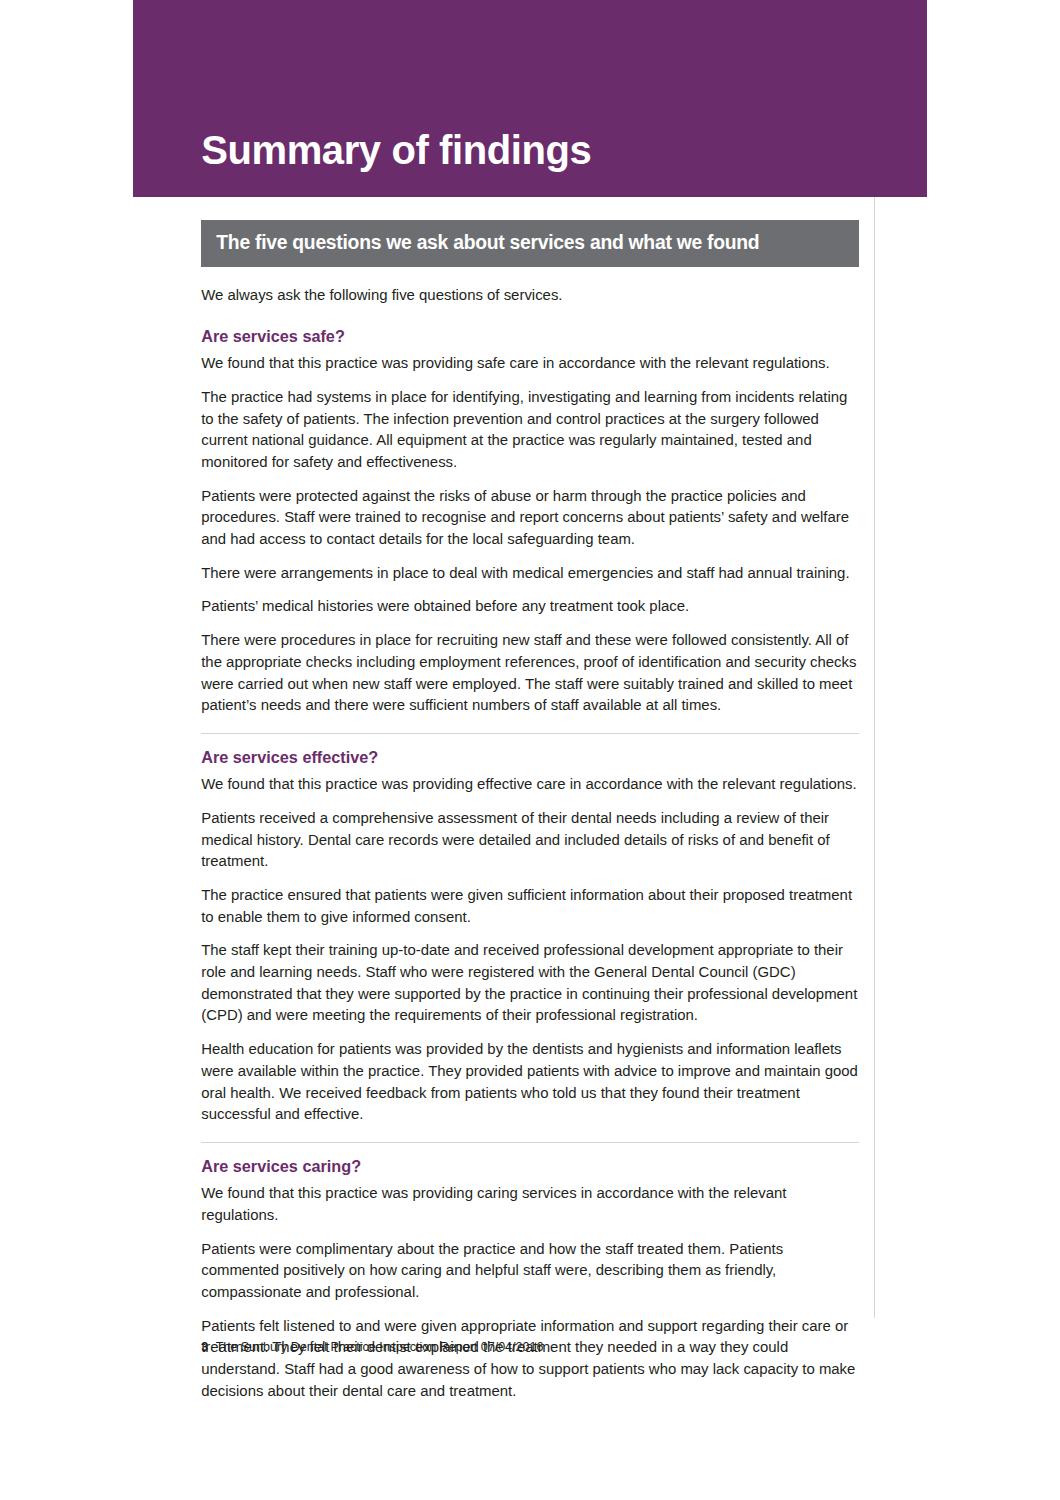Summary of findings
The five questions we ask about services and what we found
We always ask the following five questions of services.
Are services safe?
We found that this practice was providing safe care in accordance with the relevant regulations.
The practice had systems in place for identifying, investigating and learning from incidents relating to the safety of patients. The infection prevention and control practices at the surgery followed current national guidance. All equipment at the practice was regularly maintained, tested and monitored for safety and effectiveness.
Patients were protected against the risks of abuse or harm through the practice policies and procedures. Staff were trained to recognise and report concerns about patients’ safety and welfare and had access to contact details for the local safeguarding team.
There were arrangements in place to deal with medical emergencies and staff had annual training.
Patients’ medical histories were obtained before any treatment took place.
There were procedures in place for recruiting new staff and these were followed consistently. All of the appropriate checks including employment references, proof of identification and security checks were carried out when new staff were employed. The staff were suitably trained and skilled to meet patient’s needs and there were sufficient numbers of staff available at all times.
Are services effective?
We found that this practice was providing effective care in accordance with the relevant regulations.
Patients received a comprehensive assessment of their dental needs including a review of their medical history. Dental care records were detailed and included details of risks of and benefit of treatment.
The practice ensured that patients were given sufficient information about their proposed treatment to enable them to give informed consent.
The staff kept their training up-to-date and received professional development appropriate to their role and learning needs. Staff who were registered with the General Dental Council (GDC) demonstrated that they were supported by the practice in continuing their professional development (CPD) and were meeting the requirements of their professional registration.
Health education for patients was provided by the dentists and hygienists and information leaflets were available within the practice. They provided patients with advice to improve and maintain good oral health. We received feedback from patients who told us that they found their treatment successful and effective.
Are services caring?
We found that this practice was providing caring services in accordance with the relevant regulations.
Patients were complimentary about the practice and how the staff treated them. Patients commented positively on how caring and helpful staff were, describing them as friendly, compassionate and professional.
Patients felt listened to and were given appropriate information and support regarding their care or treatment. They felt their dentist explained the treatment they needed in a way they could understand. Staff had a good awareness of how to support patients who may lack capacity to make decisions about their dental care and treatment.
3 The Sunbury Dental Practice Inspection Report 07/04/2016